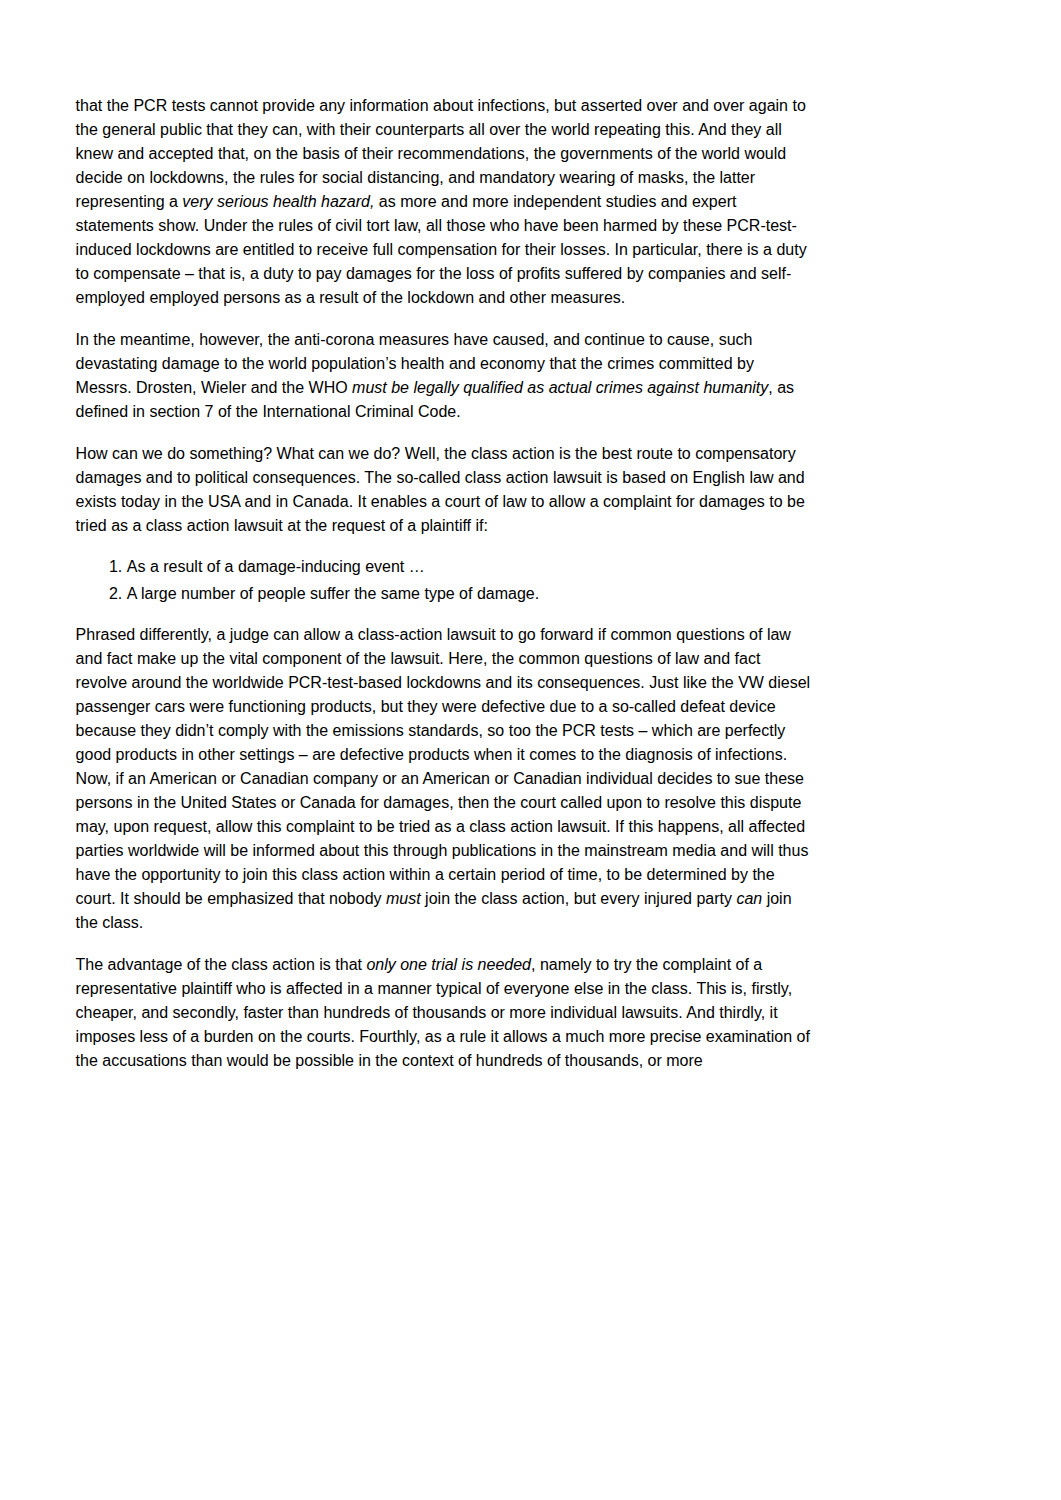that the PCR tests cannot provide any information about infections, but asserted over and over again to the general public that they can, with their counterparts all over the world repeating this. And they all knew and accepted that, on the basis of their recommendations, the governments of the world would decide on lockdowns, the rules for social distancing, and mandatory wearing of masks, the latter representing a very serious health hazard, as more and more independent studies and expert statements show. Under the rules of civil tort law, all those who have been harmed by these PCR-test-induced lockdowns are entitled to receive full compensation for their losses. In particular, there is a duty to compensate – that is, a duty to pay damages for the loss of profits suffered by companies and self-employed employed persons as a result of the lockdown and other measures.
In the meantime, however, the anti-corona measures have caused, and continue to cause, such devastating damage to the world population’s health and economy that the crimes committed by Messrs. Drosten, Wieler and the WHO must be legally qualified as actual crimes against humanity, as defined in section 7 of the International Criminal Code.
How can we do something? What can we do? Well, the class action is the best route to compensatory damages and to political consequences. The so-called class action lawsuit is based on English law and exists today in the USA and in Canada. It enables a court of law to allow a complaint for damages to be tried as a class action lawsuit at the request of a plaintiff if:
As a result of a damage-inducing event …
A large number of people suffer the same type of damage.
Phrased differently, a judge can allow a class-action lawsuit to go forward if common questions of law and fact make up the vital component of the lawsuit. Here, the common questions of law and fact revolve around the worldwide PCR-test-based lockdowns and its consequences. Just like the VW diesel passenger cars were functioning products, but they were defective due to a so-called defeat device because they didn’t comply with the emissions standards, so too the PCR tests – which are perfectly good products in other settings – are defective products when it comes to the diagnosis of infections. Now, if an American or Canadian company or an American or Canadian individual decides to sue these persons in the United States or Canada for damages, then the court called upon to resolve this dispute may, upon request, allow this complaint to be tried as a class action lawsuit. If this happens, all affected parties worldwide will be informed about this through publications in the mainstream media and will thus have the opportunity to join this class action within a certain period of time, to be determined by the court. It should be emphasized that nobody must join the class action, but every injured party can join the class.
The advantage of the class action is that only one trial is needed, namely to try the complaint of a representative plaintiff who is affected in a manner typical of everyone else in the class. This is, firstly, cheaper, and secondly, faster than hundreds of thousands or more individual lawsuits. And thirdly, it imposes less of a burden on the courts. Fourthly, as a rule it allows a much more precise examination of the accusations than would be possible in the context of hundreds of thousands, or more